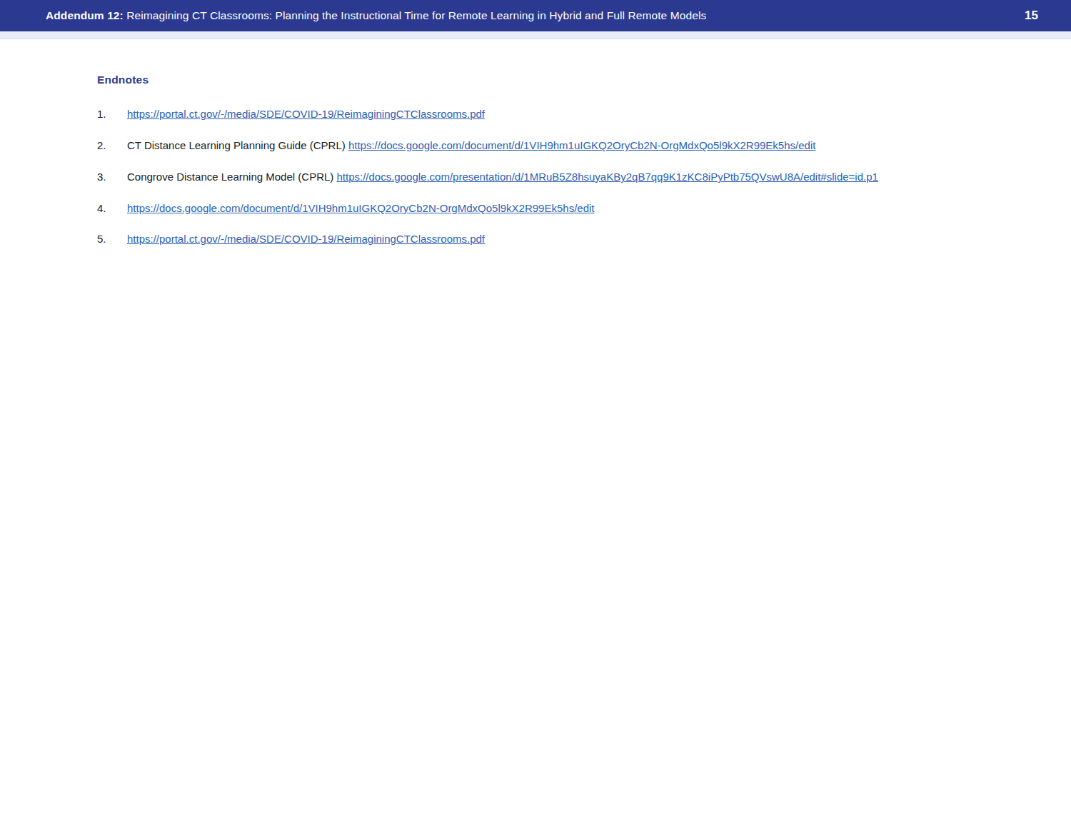Addendum 12: Reimagining CT Classrooms: Planning the Instructional Time for Remote Learning in Hybrid and Full Remote Models
15
Endnotes
https://portal.ct.gov/-/media/SDE/COVID-19/ReimaginingCTClassrooms.pdf
CT Distance Learning Planning Guide (CPRL) https://docs.google.com/document/d/1VIH9hm1uIGKQ2OryCb2N-OrgMdxQo5l9kX2R99Ek5hs/edit
Congrove Distance Learning Model (CPRL) https://docs.google.com/presentation/d/1MRuB5Z8hsuyaKBy2qB7qq9K1zKC8iPyPtb75QVswU8A/edit#slide=id.p1
https://docs.google.com/document/d/1VIH9hm1uIGKQ2OryCb2N-OrgMdxQo5l9kX2R99Ek5hs/edit
https://portal.ct.gov/-/media/SDE/COVID-19/ReimaginingCTClassrooms.pdf